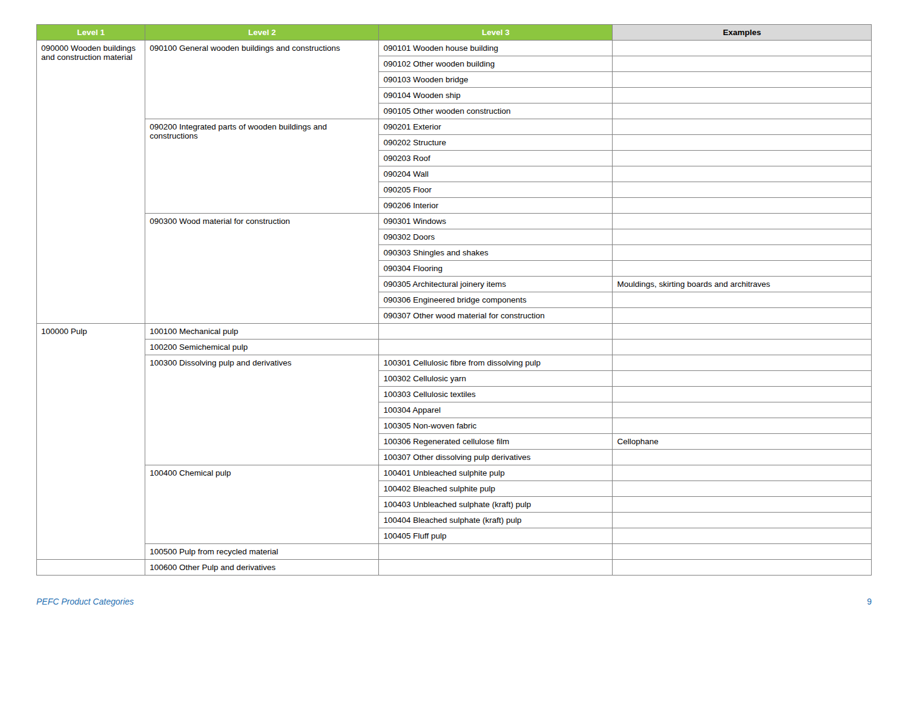| Level 1 | Level 2 | Level 3 | Examples |
| --- | --- | --- | --- |
| 090000 Wooden buildings and construction material | 090100 General wooden buildings and constructions | 090101 Wooden house building | |
| 090102 Other wooden building | |
| 090103 Wooden bridge | |
| 090104 Wooden ship | |
| 090105 Other wooden construction | |
| 090200 Integrated parts of wooden buildings and constructions | 090201 Exterior | |
| 090202 Structure | |
| 090203 Roof | |
| 090204 Wall | |
| 090205 Floor | |
| 090206 Interior | |
| 090300 Wood material for construction | 090301 Windows | |
| 090302 Doors | |
| 090303 Shingles and shakes | |
| 090304 Flooring | |
| 090305 Architectural joinery items | Mouldings, skirting boards and architraves |
| 090306 Engineered bridge components | |
| 090307 Other wood material for construction | |
| 100000 Pulp | 100100 Mechanical pulp | | |
| 100200 Semichemical pulp | | |
| 100300 Dissolving pulp and derivatives | 100301 Cellulosic fibre from dissolving pulp | |
| 100302 Cellulosic yarn | |
| 100303 Cellulosic textiles | |
| 100304 Apparel | |
| 100305 Non-woven fabric | |
| 100306 Regenerated cellulose film | Cellophane |
| 100307 Other dissolving pulp derivatives | |
| 100400 Chemical pulp | 100401 Unbleached sulphite pulp | |
| 100402 Bleached sulphite pulp | |
| 100403 Unbleached sulphate (kraft) pulp | |
| 100404 Bleached sulphate (kraft) pulp | |
| 100405 Fluff pulp | |
| 100500 Pulp from recycled material | | |
| | 100600 Other Pulp and derivatives | | |
PEFC Product Categories 9